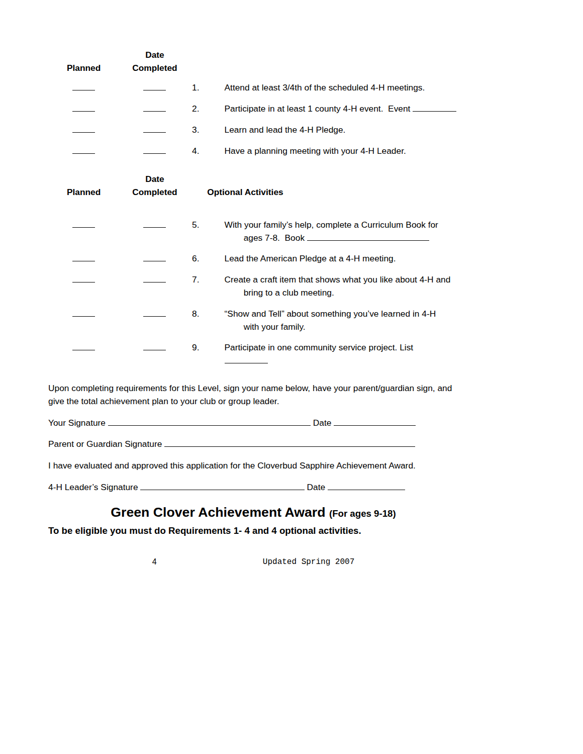| Planned | Date Completed | | |
| --- | --- | --- | --- |
| | | 1. | Attend at least 3/4th of the scheduled 4-H meetings. |
| | | 2. | Participate in at least 1 county 4-H event. Event |
| | | 3. | Learn and lead the 4-H Pledge. |
| | | 4. | Have a planning meeting with your 4-H Leader. |
| Planned | Date Completed | Optional Activities |
| --- | --- | --- |
| | | 5. | With your family’s help, complete a Curriculum Book for ages 7-8. Book |
| | | 6. | Lead the American Pledge at a 4-H meeting. |
| | | 7. | Create a craft item that shows what you like about 4-H and bring to a club meeting. |
| | | 8. | “Show and Tell” about something you’ve learned in 4-H with your family. |
| | | 9. | Participate in one community service project. List |
Upon completing requirements for this Level, sign your name below, have your parent/guardian sign, and give the total achievement plan to your club or group leader.
Your Signature Date
Parent or Guardian Signature
I have evaluated and approved this application for the Cloverbud Sapphire Achievement Award.
4-H Leader’s Signature Date
Green Clover Achievement Award (For ages 9-18)
To be eligible you must do Requirements 1- 4 and 4 optional activities.
4 Updated Spring 2007